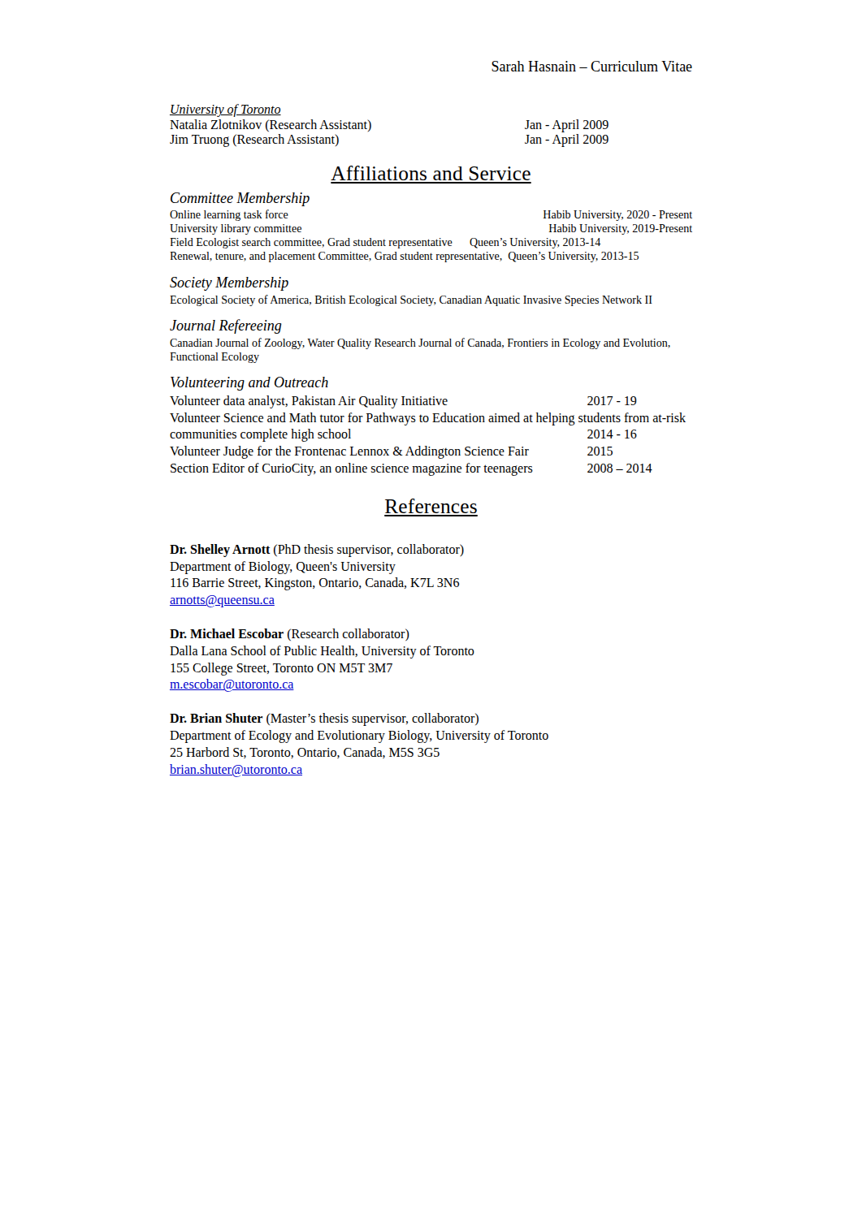Sarah Hasnain – Curriculum Vitae
University of Toronto
Natalia Zlotnikov (Research Assistant) Jan - April 2009
Jim Truong (Research Assistant) Jan - April 2009
Affiliations and Service
Committee Membership
Online learning task force Habib University, 2020 - Present
University library committee Habib University, 2019-Present
Field Ecologist search committee, Grad student representative Queen’s University, 2013-14
Renewal, tenure, and placement Committee, Grad student representative, Queen’s University, 2013-15
Society Membership
Ecological Society of America, British Ecological Society, Canadian Aquatic Invasive Species Network II
Journal Refereeing
Canadian Journal of Zoology, Water Quality Research Journal of Canada, Frontiers in Ecology and Evolution, Functional Ecology
Volunteering and Outreach
Volunteer data analyst, Pakistan Air Quality Initiative 2017 - 19
Volunteer Science and Math tutor for Pathways to Education aimed at helping students from at-risk
communities complete high school 2014 - 16
Volunteer Judge for the Frontenac Lennox & Addington Science Fair 2015
Section Editor of CurioCity, an online science magazine for teenagers 2008 – 2014
References
Dr. Shelley Arnott (PhD thesis supervisor, collaborator)
Department of Biology, Queen's University
116 Barrie Street, Kingston, Ontario, Canada, K7L 3N6
arnotts@queensu.ca
Dr. Michael Escobar (Research collaborator)
Dalla Lana School of Public Health, University of Toronto
155 College Street, Toronto ON M5T 3M7
m.escobar@utoronto.ca
Dr. Brian Shuter (Master’s thesis supervisor, collaborator)
Department of Ecology and Evolutionary Biology, University of Toronto
25 Harbord St, Toronto, Ontario, Canada, M5S 3G5
brian.shuter@utoronto.ca